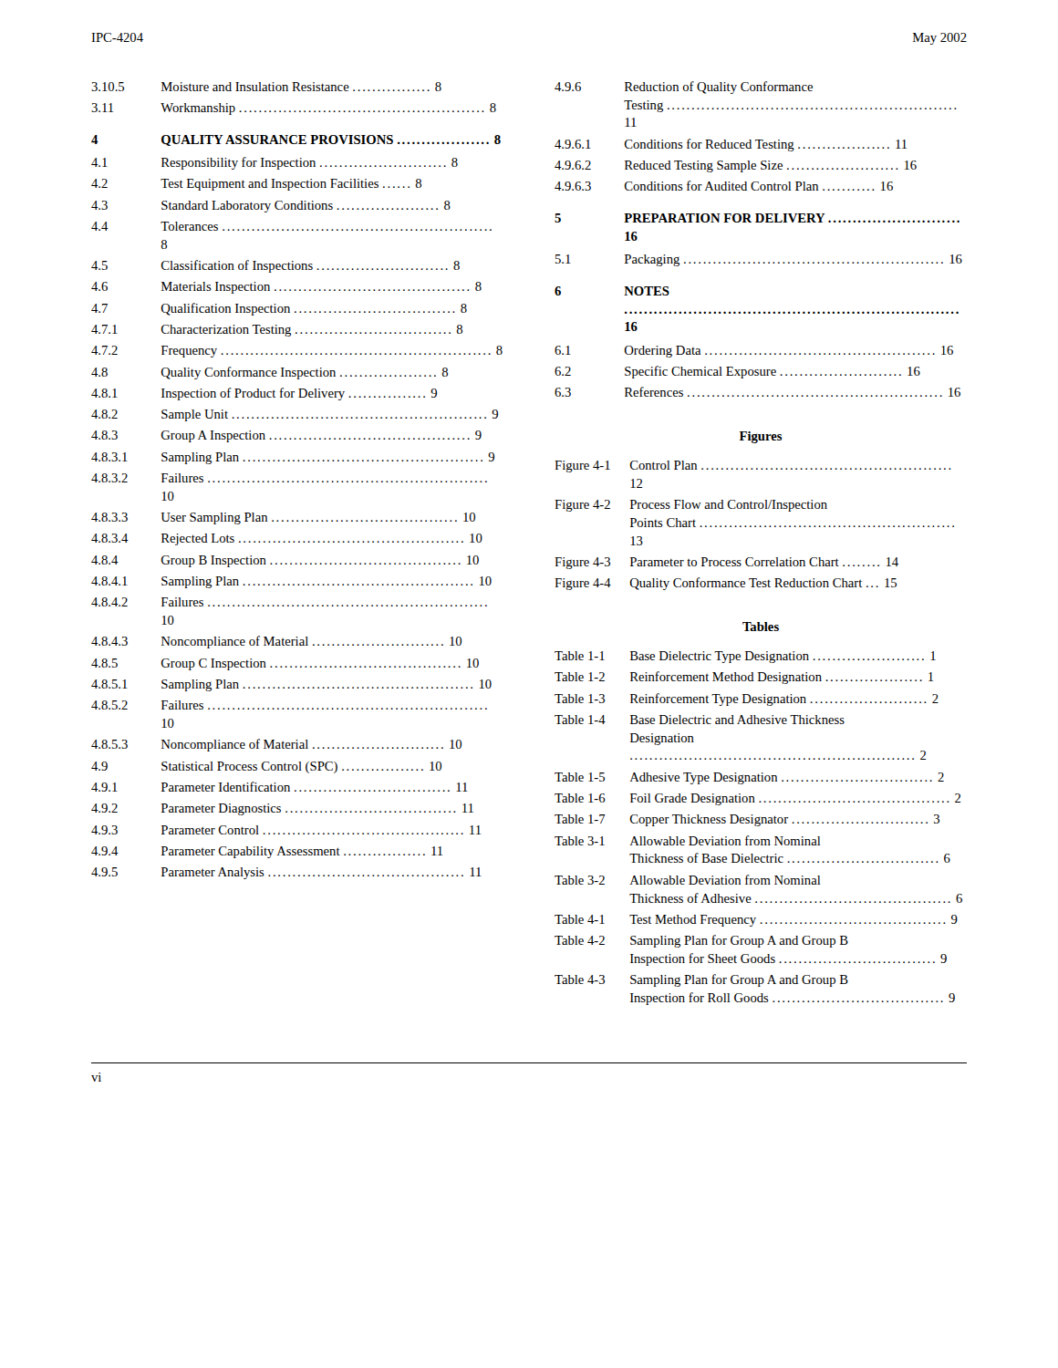IPC-4204 May 2002
| 3.10.5 | Moisture and Insulation Resistance ................ 8 |
| 3.11 | Workmanship .................................................. 8 |
| 4 | QUALITY ASSURANCE PROVISIONS ................... 8 |
| 4.1 | Responsibility for Inspection .......................... 8 |
| 4.2 | Test Equipment and Inspection Facilities ...... 8 |
| 4.3 | Standard Laboratory Conditions ..................... 8 |
| 4.4 | Tolerances ....................................................... 8 |
| 4.5 | Classification of Inspections ........................... 8 |
| 4.6 | Materials Inspection ........................................ 8 |
| 4.7 | Qualification Inspection ................................. 8 |
| 4.7.1 | Characterization Testing ................................ 8 |
| 4.7.2 | Frequency ....................................................... 8 |
| 4.8 | Quality Conformance Inspection .................... 8 |
| 4.8.1 | Inspection of Product for Delivery ................ 9 |
| 4.8.2 | Sample Unit .................................................... 9 |
| 4.8.3 | Group A Inspection ......................................... 9 |
| 4.8.3.1 | Sampling Plan ................................................. 9 |
| 4.8.3.2 | Failures ......................................................... 10 |
| 4.8.3.3 | User Sampling Plan ...................................... 10 |
| 4.8.3.4 | Rejected Lots .............................................. 10 |
| 4.8.4 | Group B Inspection ....................................... 10 |
| 4.8.4.1 | Sampling Plan ............................................... 10 |
| 4.8.4.2 | Failures ......................................................... 10 |
| 4.8.4.3 | Noncompliance of Material ........................... 10 |
| 4.8.5 | Group C Inspection ....................................... 10 |
| 4.8.5.1 | Sampling Plan ............................................... 10 |
| 4.8.5.2 | Failures ......................................................... 10 |
| 4.8.5.3 | Noncompliance of Material ........................... 10 |
| 4.9 | Statistical Process Control (SPC) ................. 10 |
| 4.9.1 | Parameter Identification ................................ 11 |
| 4.9.2 | Parameter Diagnostics ................................... 11 |
| 4.9.3 | Parameter Control ......................................... 11 |
| 4.9.4 | Parameter Capability Assessment ................. 11 |
| 4.9.5 | Parameter Analysis ........................................ 11 |
| 4.9.6 | Reduction of Quality Conformance Testing ........................................................... 11 |
| 4.9.6.1 | Conditions for Reduced Testing ................... 11 |
| 4.9.6.2 | Reduced Testing Sample Size ....................... 16 |
| 4.9.6.3 | Conditions for Audited Control Plan ........... 16 |
| 5 | PREPARATION FOR DELIVERY ........................... 16 |
| 5.1 | Packaging ..................................................... 16 |
| 6 | NOTES .................................................................... 16 |
| 6.1 | Ordering Data ............................................... 16 |
| 6.2 | Specific Chemical Exposure ......................... 16 |
| 6.3 | References .................................................... 16 |
Figures
| Figure 4-1 | Control Plan ................................................... 12 |
| Figure 4-2 | Process Flow and Control/Inspection Points Chart .................................................... 13 |
| Figure 4-3 | Parameter to Process Correlation Chart ........ 14 |
| Figure 4-4 | Quality Conformance Test Reduction Chart ... 15 |
Tables
| Table 1-1 | Base Dielectric Type Designation ....................... 1 |
| Table 1-2 | Reinforcement Method Designation .................... 1 |
| Table 1-3 | Reinforcement Type Designation ........................ 2 |
| Table 1-4 | Base Dielectric and Adhesive Thickness Designation .......................................................... 2 |
| Table 1-5 | Adhesive Type Designation ............................... 2 |
| Table 1-6 | Foil Grade Designation ....................................... 2 |
| Table 1-7 | Copper Thickness Designator ............................ 3 |
| Table 3-1 | Allowable Deviation from Nominal Thickness of Base Dielectric ............................... 6 |
| Table 3-2 | Allowable Deviation from Nominal Thickness of Adhesive ........................................ 6 |
| Table 4-1 | Test Method Frequency ...................................... 9 |
| Table 4-2 | Sampling Plan for Group A and Group B Inspection for Sheet Goods ................................ 9 |
| Table 4-3 | Sampling Plan for Group A and Group B Inspection for Roll Goods ................................... 9 |
vi